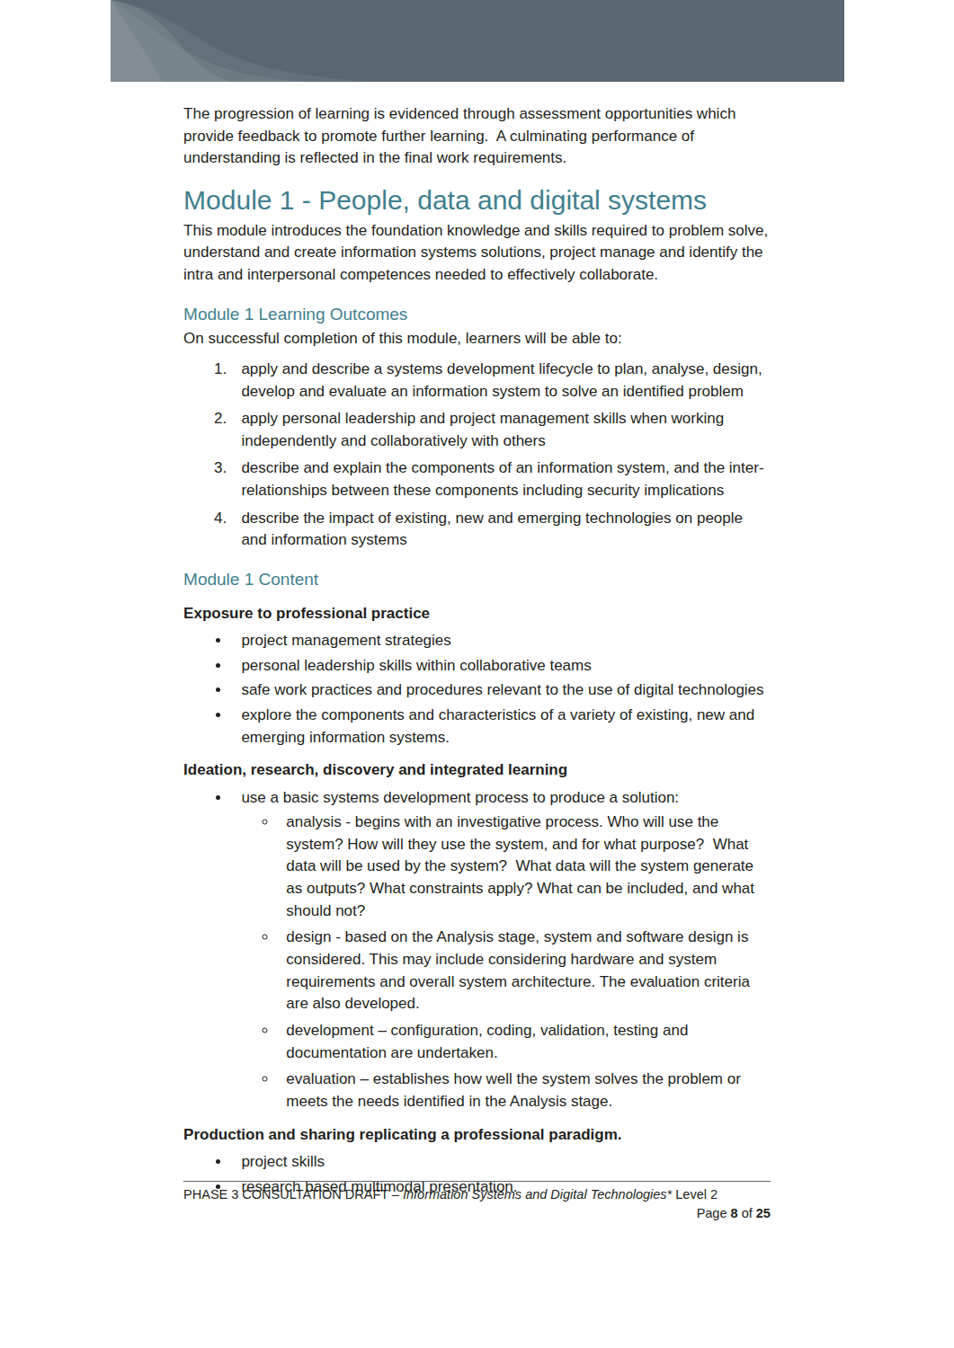The progression of learning is evidenced through assessment opportunities which provide feedback to promote further learning. A culminating performance of understanding is reflected in the final work requirements.
Module 1 - People, data and digital systems
This module introduces the foundation knowledge and skills required to problem solve, understand and create information systems solutions, project manage and identify the intra and interpersonal competences needed to effectively collaborate.
Module 1 Learning Outcomes
On successful completion of this module, learners will be able to:
apply and describe a systems development lifecycle to plan, analyse, design, develop and evaluate an information system to solve an identified problem
apply personal leadership and project management skills when working independently and collaboratively with others
describe and explain the components of an information system, and the inter-relationships between these components including security implications
describe the impact of existing, new and emerging technologies on people and information systems
Module 1 Content
Exposure to professional practice
project management strategies
personal leadership skills within collaborative teams
safe work practices and procedures relevant to the use of digital technologies
explore the components and characteristics of a variety of existing, new and emerging information systems.
Ideation, research, discovery and integrated learning
use a basic systems development process to produce a solution:
analysis - begins with an investigative process. Who will use the system? How will they use the system, and for what purpose? What data will be used by the system? What data will the system generate as outputs? What constraints apply? What can be included, and what should not?
design - based on the Analysis stage, system and software design is considered. This may include considering hardware and system requirements and overall system architecture. The evaluation criteria are also developed.
development – configuration, coding, validation, testing and documentation are undertaken.
evaluation – establishes how well the system solves the problem or meets the needs identified in the Analysis stage.
Production and sharing replicating a professional paradigm.
project skills
research based multimodal presentation.
PHASE 3 CONSULTATION DRAFT – Information Systems and Digital Technologies* Level 2
Page 8 of 25